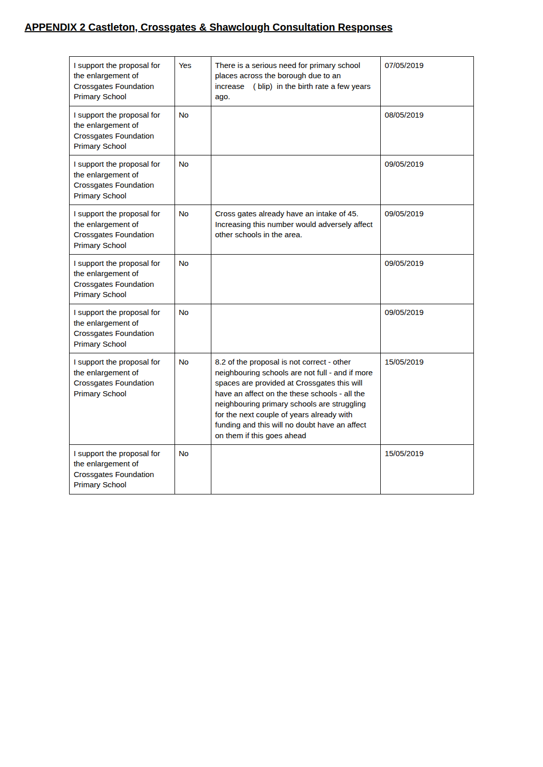APPENDIX 2 Castleton, Crossgates & Shawclough Consultation Responses
| I support the proposal for the enlargement of Crossgates Foundation Primary School | Yes | There is a serious need for primary school places across the borough due to an increase ( blip) in the birth rate a few years ago. | 07/05/2019 |
| I support the proposal for the enlargement of Crossgates Foundation Primary School | No | | 08/05/2019 |
| I support the proposal for the enlargement of Crossgates Foundation Primary School | No | | 09/05/2019 |
| I support the proposal for the enlargement of Crossgates Foundation Primary School | No | Cross gates already have an intake of 45. Increasing this number would adversely affect other schools in the area. | 09/05/2019 |
| I support the proposal for the enlargement of Crossgates Foundation Primary School | No | | 09/05/2019 |
| I support the proposal for the enlargement of Crossgates Foundation Primary School | No | | 09/05/2019 |
| I support the proposal for the enlargement of Crossgates Foundation Primary School | No | 8.2 of the proposal is not correct - other neighbouring schools are not full - and if more spaces are provided at Crossgates this will have an affect on the these schools - all the neighbouring primary schools are struggling for the next couple of years already with funding and this will no doubt have an affect on them if this goes ahead | 15/05/2019 |
| I support the proposal for the enlargement of Crossgates Foundation Primary School | No | | 15/05/2019 |